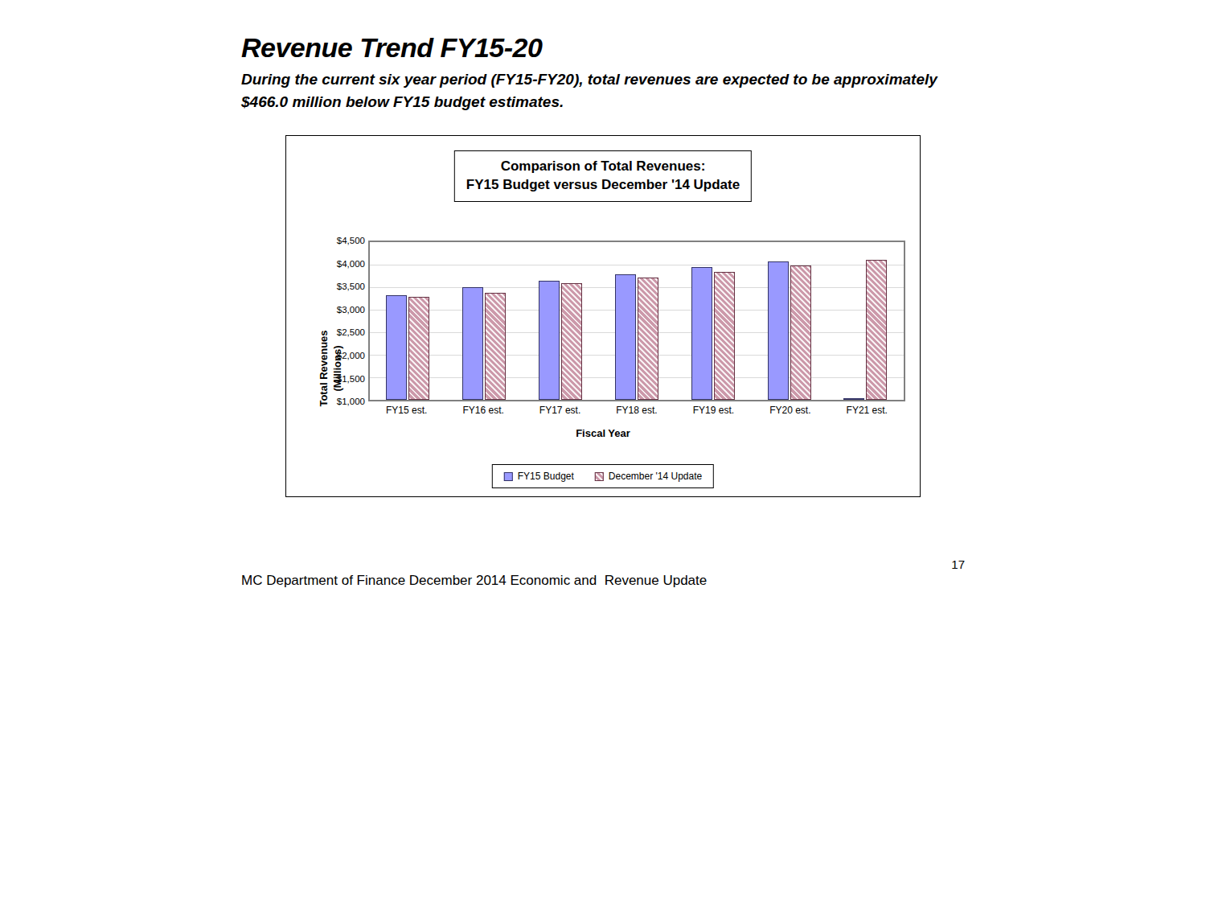Revenue Trend FY15-20
During the current six year period (FY15-FY20), total revenues are expected to be approximately $466.0 million below FY15 budget estimates.
Comparison of Total Revenues:
FY15 Budget versus December '14 Update
Total Revenues
(Millions)
$4,500
$4,000
$3,500
$3,000
$2,500
$2,000
$1,500
$1,000
FY15 est. FY16 est. FY17 est. FY18 est. FY19 est. FY20 est. FY21 est.
Fiscal Year
FY15 Budget December '14 Update
MC Department of Finance December 2014 Economic and Revenue Update
17